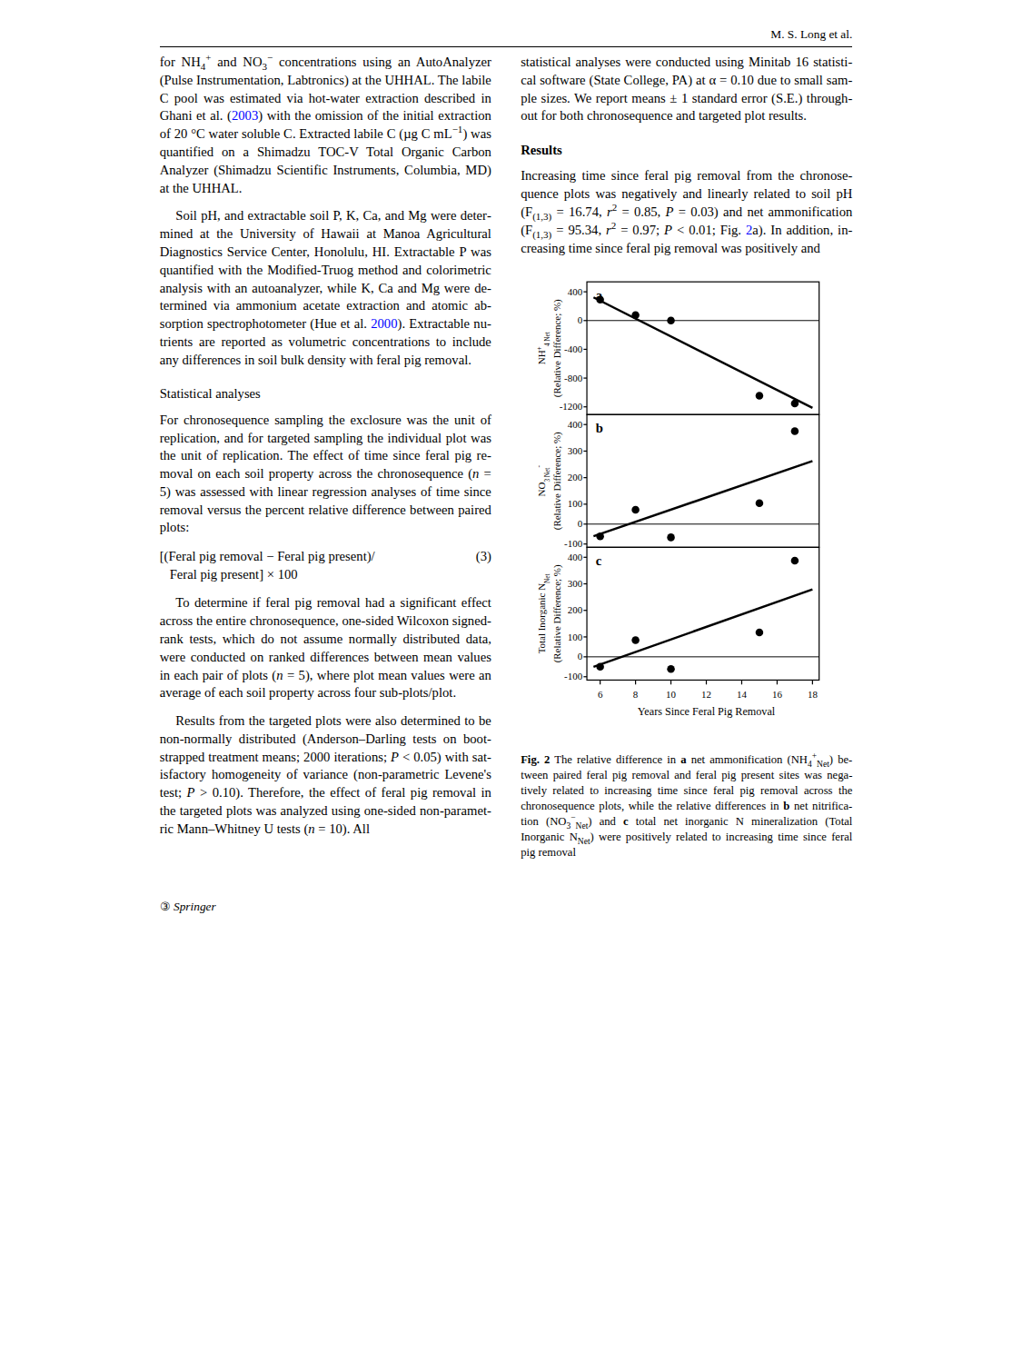M. S. Long et al.
for NH4+ and NO3− concentrations using an AutoAnalyzer (Pulse Instrumentation, Labtronics) at the UHHAL. The labile C pool was estimated via hot-water extraction described in Ghani et al. (2003) with the omission of the initial extraction of 20 °C water soluble C. Extracted labile C (µg C mL−1) was quantified on a Shimadzu TOC-V Total Organic Carbon Analyzer (Shimadzu Scientific Instruments, Columbia, MD) at the UHHAL.
Soil pH, and extractable soil P, K, Ca, and Mg were determined at the University of Hawaii at Manoa Agricultural Diagnostics Service Center, Honolulu, HI. Extractable P was quantified with the Modified-Truog method and colorimetric analysis with an autoanalyzer, while K, Ca and Mg were determined via ammonium acetate extraction and atomic absorption spectrophotometer (Hue et al. 2000). Extractable nutrients are reported as volumetric concentrations to include any differences in soil bulk density with feral pig removal.
Statistical analyses
For chronosequence sampling the exclosure was the unit of replication, and for targeted sampling the individual plot was the unit of replication. The effect of time since feral pig removal on each soil property across the chronosequence (n = 5) was assessed with linear regression analyses of time since removal versus the percent relative difference between paired plots:
(3) [(Feral pig removal − Feral pig present)/
Feral pig present] × 100
To determine if feral pig removal had a significant effect across the entire chronosequence, one-sided Wilcoxon signed-rank tests, which do not assume normally distributed data, were conducted on ranked differences between mean values in each pair of plots (n = 5), where plot mean values were an average of each soil property across four sub-plots/plot.
Results from the targeted plots were also determined to be non-normally distributed (Anderson–Darling tests on bootstrapped treatment means; 2000 iterations; P < 0.05) with satisfactory homogeneity of variance (non-parametric Levene's test; P > 0.10). Therefore, the effect of feral pig removal in the targeted plots was analyzed using one-sided non-parametric Mann–Whitney U tests (n = 10). All
statistical analyses were conducted using Minitab 16 statistical software (State College, PA) at α = 0.10 due to small sample sizes. We report means ± 1 standard error (S.E.) throughout for both chronosequence and targeted plot results.
Results
Increasing time since feral pig removal from the chronosequence plots was negatively and linearly related to soil pH (F(1,3) = 16.74, r2 = 0.85, P = 0.03) and net ammonification (F(1,3) = 95.34, r2 = 0.97; P < 0.01; Fig. 2a). In addition, increasing time since feral pig removal was positively and
a 400 0 -400 -800 -1200 b 400 300 200 100 0 -100 c 400 300 200 100 0 -100 6 8 10 12 14 16 18 Years Since Feral Pig Removal NH+4 Net (Relative Difference; %) NO3 Net- (Relative Difference; %) Total Inorganic NNet (Relative Difference; %)
Fig. 2 The relative difference in a net ammonification (NH4+Net) between paired feral pig removal and feral pig present sites was negatively related to increasing time since feral pig removal across the chronosequence plots, while the relative differences in b net nitrification (NO3−Net) and c total net inorganic N mineralization (Total Inorganic NNet) were positively related to increasing time since feral pig removal
③ Springer